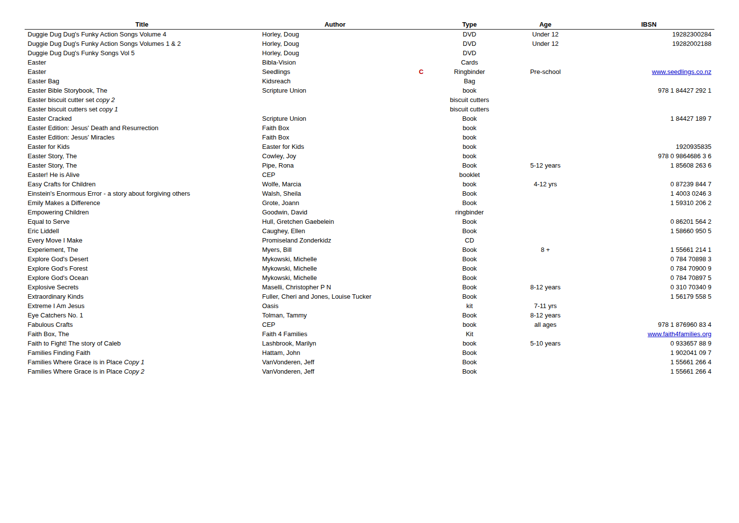| Title | Author | | Type | Age | IBSN |
| --- | --- | --- | --- | --- | --- |
| Duggie Dug Dug's Funky Action Songs Volume 4 | Horley, Doug | | DVD | Under 12 | 19282300284 |
| Duggie Dug Dug's Funky Action Songs Volumes 1 & 2 | Horley, Doug | | DVD | Under 12 | 19282002188 |
| Duggie Dug Dug's Funky Songs Vol 5 | Horley, Doug | | DVD | | |
| Easter | Bibla-Vision | | Cards | | |
| Easter | Seedlings | C | Ringbinder | Pre-school | www.seedlings.co.nz |
| Easter Bag | Kidsreach | | Bag | | |
| Easter Bible Storybook, The | Scripture Union | | book | | 978 1 84427 292 1 |
| Easter biscuit cutter set copy 2 | | | biscuit cutters | | |
| Easter biscuit cutters set copy 1 | | | biscuit cutters | | |
| Easter Cracked | Scripture Union | | Book | | 1 84427 189 7 |
| Easter Edition: Jesus' Death and Resurrection | Faith Box | | book | | |
| Easter Edition: Jesus' Miracles | Faith Box | | book | | |
| Easter for Kids | Easter for Kids | | book | | 1920935835 |
| Easter Story, The | Cowley, Joy | | book | | 978 0 9864686 3 6 |
| Easter Story, The | Pipe, Rona | | Book | 5-12 years | 1 85608 263 6 |
| Easter! He is Alive | CEP | | booklet | | |
| Easy Crafts for Children | Wolfe, Marcia | | book | 4-12 yrs | 0 87239 844 7 |
| Einstein's Enormous Error - a story about forgiving others | Walsh, Sheila | | Book | | 1 4003 0246 3 |
| Emily Makes a Difference | Grote, Joann | | Book | | 1 59310 206 2 |
| Empowering Children | Goodwin, David | | ringbinder | | |
| Equal to Serve | Hull, Gretchen Gaebelein | | Book | | 0 86201 564 2 |
| Eric Liddell | Caughey, Ellen | | Book | | 1 58660 950 5 |
| Every Move I Make | Promiseland Zonderkidz | | CD | | |
| Experiement, The | Myers, Bill | | Book | 8 + | 1 55661 214 1 |
| Explore God's Desert | Mykowski, Michelle | | Book | | 0 784 70898 3 |
| Explore God's Forest | Mykowski, Michelle | | Book | | 0 784 70900 9 |
| Explore God's Ocean | Mykowski, Michelle | | Book | | 0 784 70897 5 |
| Explosive Secrets | Maselli, Christopher P N | | Book | 8-12 years | 0 310 70340 9 |
| Extraordinary Kinds | Fuller, Cheri and Jones, Louise Tucker | | Book | | 1 56179 558 5 |
| Extreme I Am Jesus | Oasis | | kit | 7-11 yrs | |
| Eye Catchers No. 1 | Tolman, Tammy | | Book | 8-12 years | |
| Fabulous Crafts | CEP | | book | all ages | 978 1 876960 83 4 |
| Faith Box, The | Faith 4 Families | | Kit | | www.faith4families.org |
| Faith to Fight! The story of Caleb | Lashbrook, Marilyn | | book | 5-10 years | 0 933657 88 9 |
| Families Finding Faith | Hattam, John | | Book | | 1 902041 09 7 |
| Families Where Grace is in Place Copy 1 | VanVonderen, Jeff | | Book | | 1 55661 266 4 |
| Families Where Grace is in Place Copy 2 | VanVonderen, Jeff | | Book | | 1 55661 266 4 |